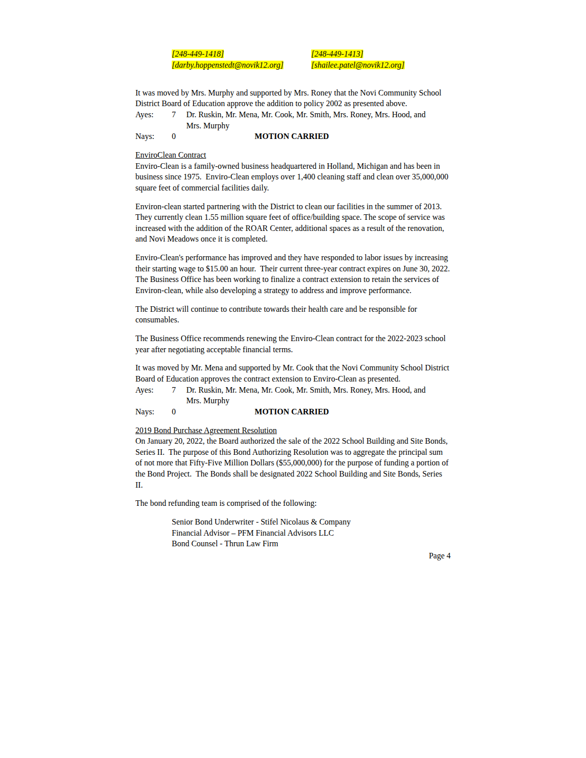[248-449-1418]
[248-449-1413]
[darby.hoppenstedt@novik12.org]
[shailee.patel@novik12.org]
It was moved by Mrs. Murphy and supported by Mrs. Roney that the Novi Community School District Board of Education approve the addition to policy 2002 as presented above.
Ayes:
7
Dr. Ruskin, Mr. Mena, Mr. Cook, Mr. Smith, Mrs. Roney, Mrs. Hood, and
Mrs. Murphy
Nays:
0
MOTION CARRIED
EnviroClean Contract
Enviro-Clean is a family-owned business headquartered in Holland, Michigan and has been in business since 1975. Enviro-Clean employs over 1,400 cleaning staff and clean over 35,000,000 square feet of commercial facilities daily.
Environ-clean started partnering with the District to clean our facilities in the summer of 2013. They currently clean 1.55 million square feet of office/building space. The scope of service was increased with the addition of the ROAR Center, additional spaces as a result of the renovation, and Novi Meadows once it is completed.
Enviro-Clean's performance has improved and they have responded to labor issues by increasing their starting wage to $15.00 an hour. Their current three-year contract expires on June 30, 2022. The Business Office has been working to finalize a contract extension to retain the services of Environ-clean, while also developing a strategy to address and improve performance.
The District will continue to contribute towards their health care and be responsible for consumables.
The Business Office recommends renewing the Enviro-Clean contract for the 2022-2023 school year after negotiating acceptable financial terms.
It was moved by Mr. Mena and supported by Mr. Cook that the Novi Community School District Board of Education approves the contract extension to Enviro-Clean as presented.
Ayes:
7
Dr. Ruskin, Mr. Mena, Mr. Cook, Mr. Smith, Mrs. Roney, Mrs. Hood, and
Mrs. Murphy
Nays:
0
MOTION CARRIED
2019 Bond Purchase Agreement Resolution
On January 20, 2022, the Board authorized the sale of the 2022 School Building and Site Bonds, Series II. The purpose of this Bond Authorizing Resolution was to aggregate the principal sum of not more that Fifty-Five Million Dollars ($55,000,000) for the purpose of funding a portion of the Bond Project. The Bonds shall be designated 2022 School Building and Site Bonds, Series II.
The bond refunding team is comprised of the following:
Senior Bond Underwriter - Stifel Nicolaus & Company
Financial Advisor – PFM Financial Advisors LLC
Bond Counsel - Thrun Law Firm
Page 4